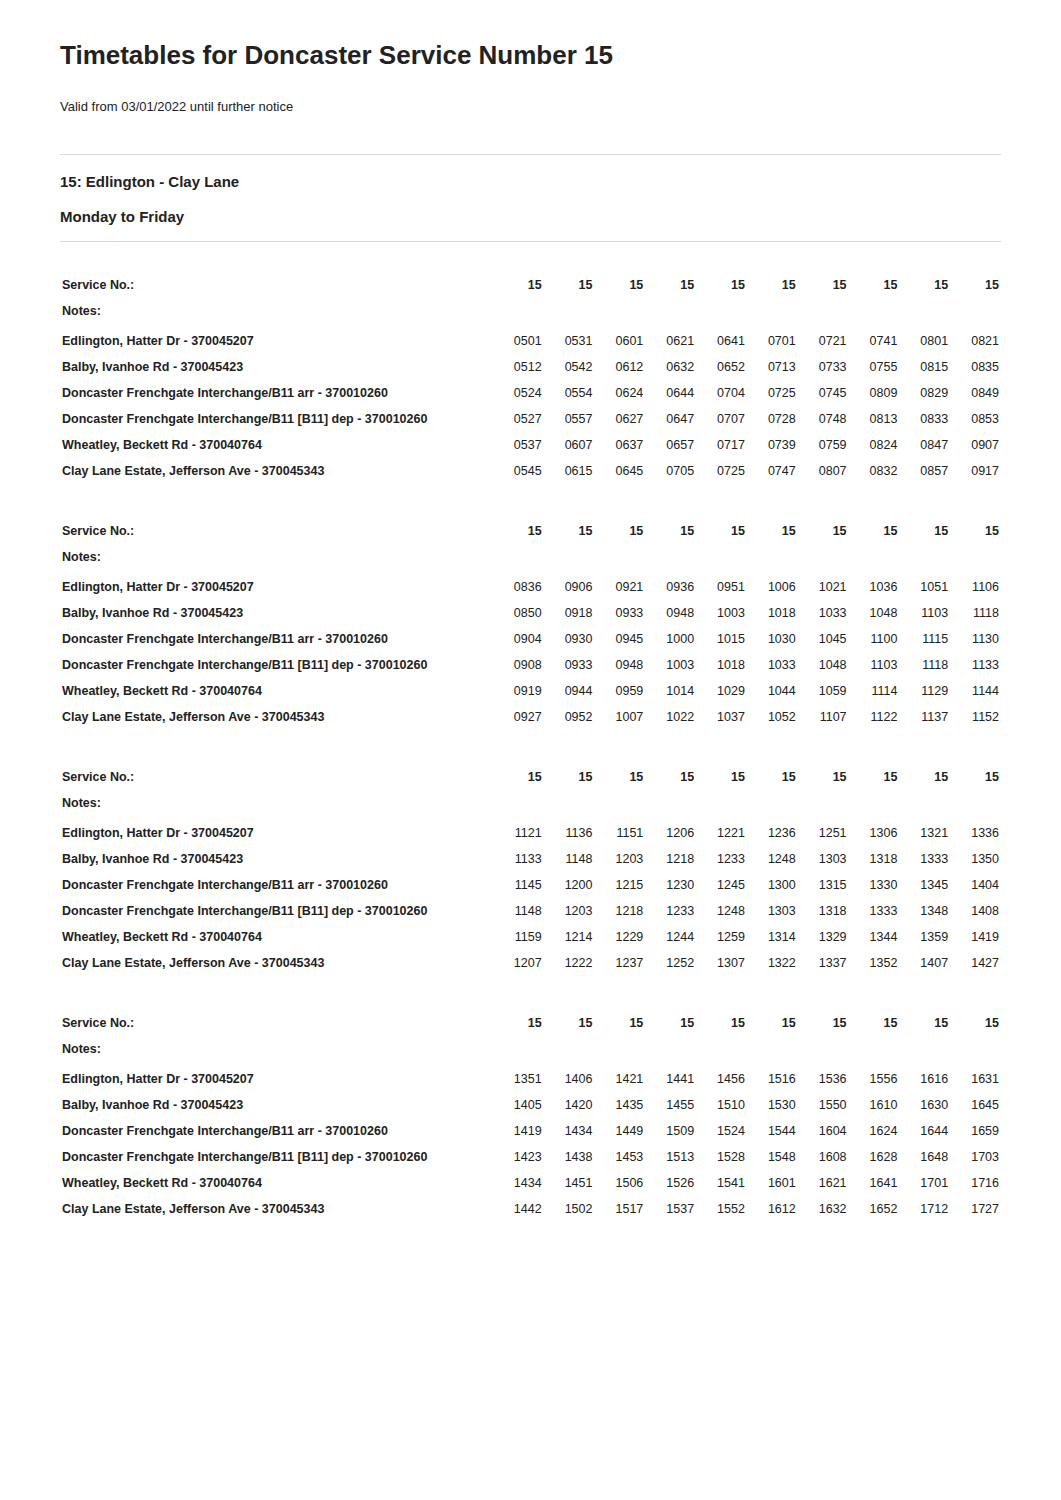Timetables for Doncaster Service Number 15
Valid from 03/01/2022 until further notice
15: Edlington - Clay Lane
Monday to Friday
| Service No.: | 15 | 15 | 15 | 15 | 15 | 15 | 15 | 15 | 15 | 15 |
| --- | --- | --- | --- | --- | --- | --- | --- | --- | --- | --- |
| Notes: | | | | | | | | | | |
| Edlington, Hatter Dr - 370045207 | 0501 | 0531 | 0601 | 0621 | 0641 | 0701 | 0721 | 0741 | 0801 | 0821 |
| Balby, Ivanhoe Rd - 370045423 | 0512 | 0542 | 0612 | 0632 | 0652 | 0713 | 0733 | 0755 | 0815 | 0835 |
| Doncaster Frenchgate Interchange/B11 arr - 370010260 | 0524 | 0554 | 0624 | 0644 | 0704 | 0725 | 0745 | 0809 | 0829 | 0849 |
| Doncaster Frenchgate Interchange/B11 [B11] dep - 370010260 | 0527 | 0557 | 0627 | 0647 | 0707 | 0728 | 0748 | 0813 | 0833 | 0853 |
| Wheatley, Beckett Rd - 370040764 | 0537 | 0607 | 0637 | 0657 | 0717 | 0739 | 0759 | 0824 | 0847 | 0907 |
| Clay Lane Estate, Jefferson Ave - 370045343 | 0545 | 0615 | 0645 | 0705 | 0725 | 0747 | 0807 | 0832 | 0857 | 0917 |
| Service No.: | 15 | 15 | 15 | 15 | 15 | 15 | 15 | 15 | 15 | 15 |
| --- | --- | --- | --- | --- | --- | --- | --- | --- | --- | --- |
| Notes: | | | | | | | | | | |
| Edlington, Hatter Dr - 370045207 | 0836 | 0906 | 0921 | 0936 | 0951 | 1006 | 1021 | 1036 | 1051 | 1106 |
| Balby, Ivanhoe Rd - 370045423 | 0850 | 0918 | 0933 | 0948 | 1003 | 1018 | 1033 | 1048 | 1103 | 1118 |
| Doncaster Frenchgate Interchange/B11 arr - 370010260 | 0904 | 0930 | 0945 | 1000 | 1015 | 1030 | 1045 | 1100 | 1115 | 1130 |
| Doncaster Frenchgate Interchange/B11 [B11] dep - 370010260 | 0908 | 0933 | 0948 | 1003 | 1018 | 1033 | 1048 | 1103 | 1118 | 1133 |
| Wheatley, Beckett Rd - 370040764 | 0919 | 0944 | 0959 | 1014 | 1029 | 1044 | 1059 | 1114 | 1129 | 1144 |
| Clay Lane Estate, Jefferson Ave - 370045343 | 0927 | 0952 | 1007 | 1022 | 1037 | 1052 | 1107 | 1122 | 1137 | 1152 |
| Service No.: | 15 | 15 | 15 | 15 | 15 | 15 | 15 | 15 | 15 | 15 |
| --- | --- | --- | --- | --- | --- | --- | --- | --- | --- | --- |
| Notes: | | | | | | | | | | |
| Edlington, Hatter Dr - 370045207 | 1121 | 1136 | 1151 | 1206 | 1221 | 1236 | 1251 | 1306 | 1321 | 1336 |
| Balby, Ivanhoe Rd - 370045423 | 1133 | 1148 | 1203 | 1218 | 1233 | 1248 | 1303 | 1318 | 1333 | 1350 |
| Doncaster Frenchgate Interchange/B11 arr - 370010260 | 1145 | 1200 | 1215 | 1230 | 1245 | 1300 | 1315 | 1330 | 1345 | 1404 |
| Doncaster Frenchgate Interchange/B11 [B11] dep - 370010260 | 1148 | 1203 | 1218 | 1233 | 1248 | 1303 | 1318 | 1333 | 1348 | 1408 |
| Wheatley, Beckett Rd - 370040764 | 1159 | 1214 | 1229 | 1244 | 1259 | 1314 | 1329 | 1344 | 1359 | 1419 |
| Clay Lane Estate, Jefferson Ave - 370045343 | 1207 | 1222 | 1237 | 1252 | 1307 | 1322 | 1337 | 1352 | 1407 | 1427 |
| Service No.: | 15 | 15 | 15 | 15 | 15 | 15 | 15 | 15 | 15 | 15 |
| --- | --- | --- | --- | --- | --- | --- | --- | --- | --- | --- |
| Notes: | | | | | | | | | | |
| Edlington, Hatter Dr - 370045207 | 1351 | 1406 | 1421 | 1441 | 1456 | 1516 | 1536 | 1556 | 1616 | 1631 |
| Balby, Ivanhoe Rd - 370045423 | 1405 | 1420 | 1435 | 1455 | 1510 | 1530 | 1550 | 1610 | 1630 | 1645 |
| Doncaster Frenchgate Interchange/B11 arr - 370010260 | 1419 | 1434 | 1449 | 1509 | 1524 | 1544 | 1604 | 1624 | 1644 | 1659 |
| Doncaster Frenchgate Interchange/B11 [B11] dep - 370010260 | 1423 | 1438 | 1453 | 1513 | 1528 | 1548 | 1608 | 1628 | 1648 | 1703 |
| Wheatley, Beckett Rd - 370040764 | 1434 | 1451 | 1506 | 1526 | 1541 | 1601 | 1621 | 1641 | 1701 | 1716 |
| Clay Lane Estate, Jefferson Ave - 370045343 | 1442 | 1502 | 1517 | 1537 | 1552 | 1612 | 1632 | 1652 | 1712 | 1727 |